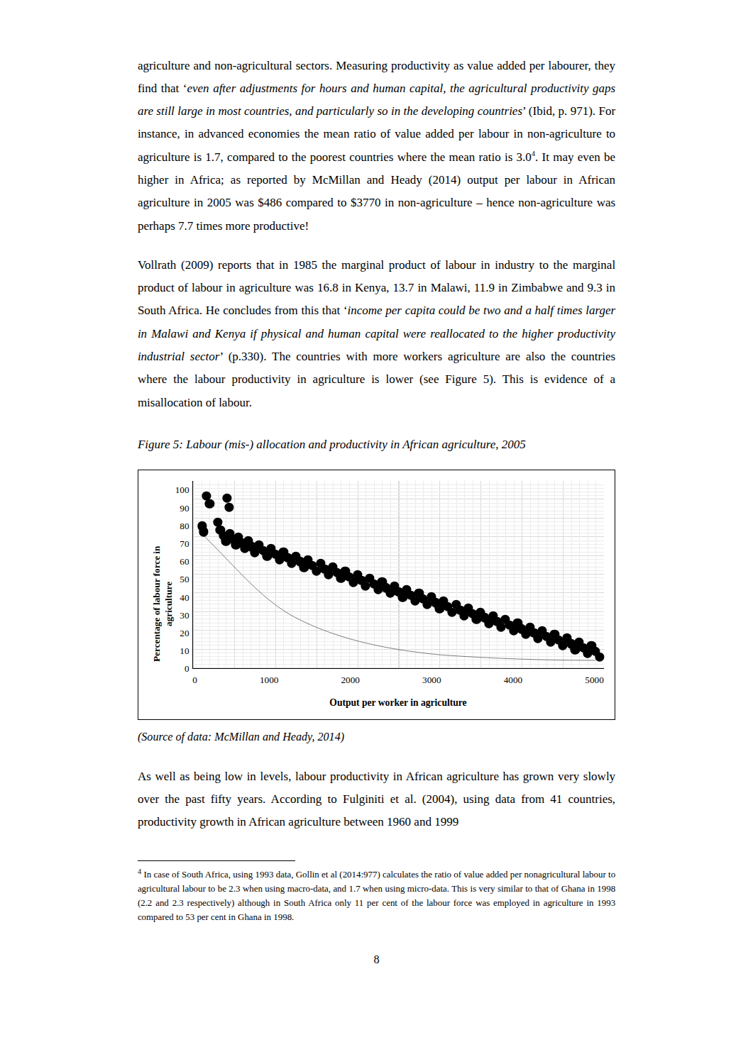agriculture and non-agricultural sectors. Measuring productivity as value added per labourer, they find that ‘even after adjustments for hours and human capital, the agricultural productivity gaps are still large in most countries, and particularly so in the developing countries’ (Ibid, p. 971). For instance, in advanced economies the mean ratio of value added per labour in non-agriculture to agriculture is 1.7, compared to the poorest countries where the mean ratio is 3.04. It may even be higher in Africa; as reported by McMillan and Heady (2014) output per labour in African agriculture in 2005 was $486 compared to $3770 in non-agriculture – hence non-agriculture was perhaps 7.7 times more productive!
Vollrath (2009) reports that in 1985 the marginal product of labour in industry to the marginal product of labour in agriculture was 16.8 in Kenya, 13.7 in Malawi, 11.9 in Zimbabwe and 9.3 in South Africa. He concludes from this that ‘income per capita could be two and a half times larger in Malawi and Kenya if physical and human capital were reallocated to the higher productivity industrial sector’ (p.330). The countries with more workers agriculture are also the countries where the labour productivity in agriculture is lower (see Figure 5). This is evidence of a misallocation of labour.
Figure 5: Labour (mis-) allocation and productivity in African agriculture, 2005
Percentage of labour force in
agriculture
100 90 80 70 60 50 40 30 20 10 0
0 1000 2000 3000 4000 5000
Output per worker in agriculture
(Source of data: McMillan and Heady, 2014)
As well as being low in levels, labour productivity in African agriculture has grown very slowly over the past fifty years. According to Fulginiti et al. (2004), using data from 41 countries, productivity growth in African agriculture between 1960 and 1999
4 In case of South Africa, using 1993 data, Gollin et al (2014:977) calculates the ratio of value added per nonagricultural labour to agricultural labour to be 2.3 when using macro-data, and 1.7 when using micro-data. This is very similar to that of Ghana in 1998 (2.2 and 2.3 respectively) although in South Africa only 11 per cent of the labour force was employed in agriculture in 1993 compared to 53 per cent in Ghana in 1998.
8